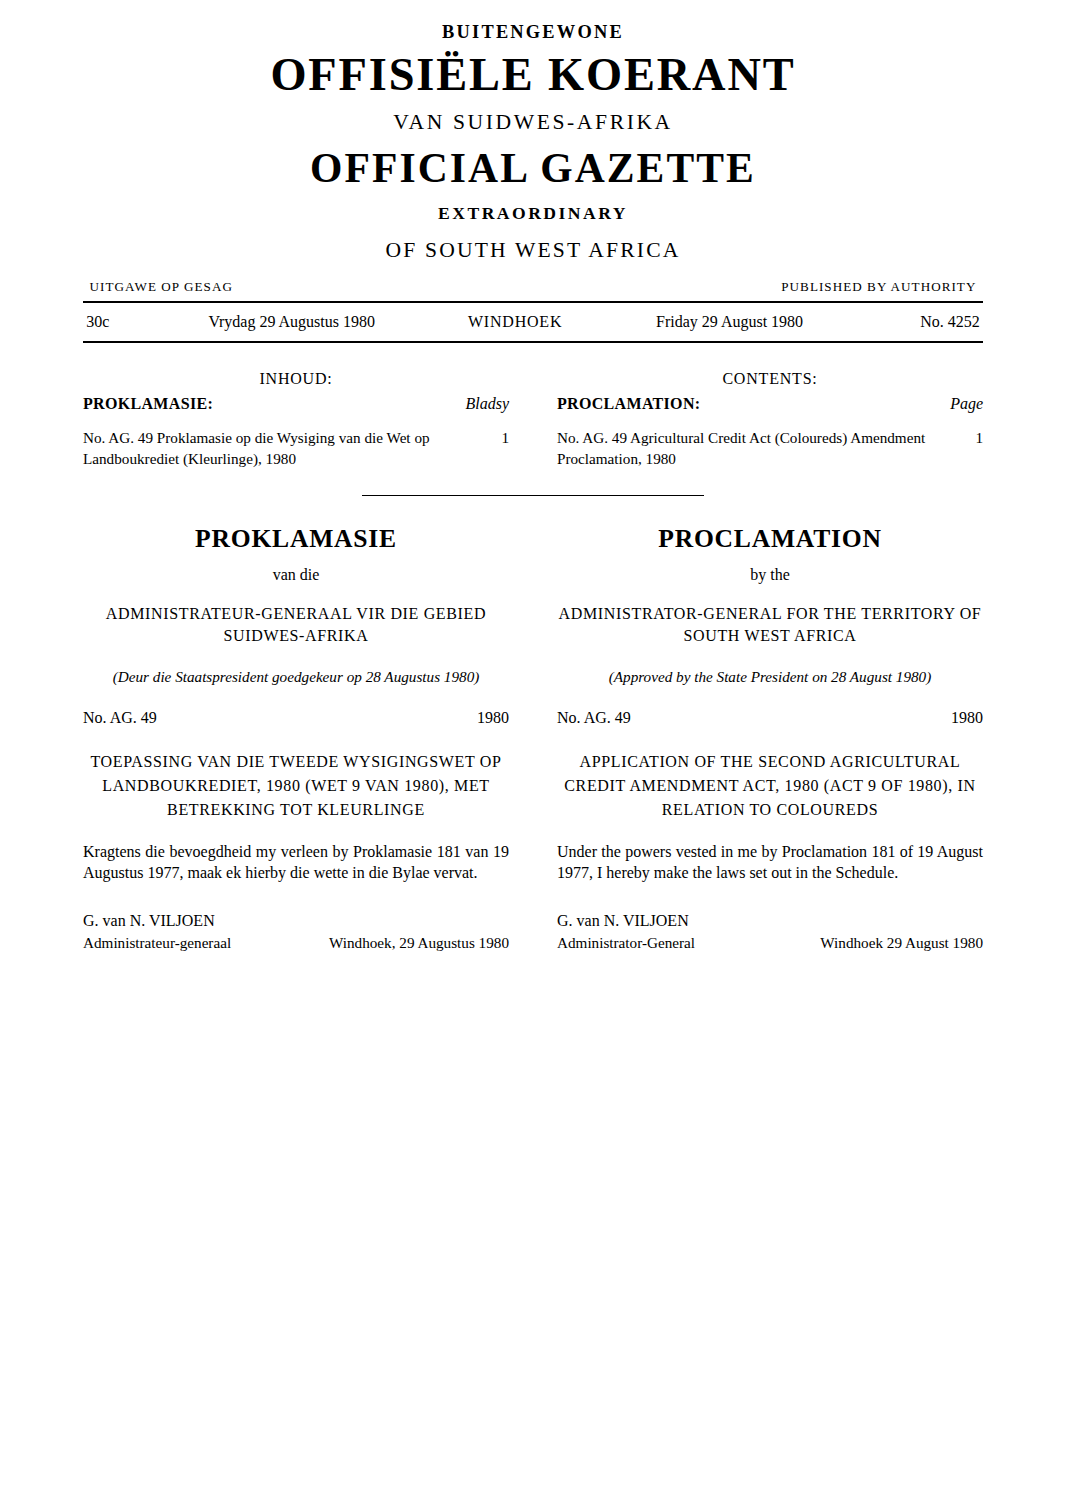BUITENGEWONE
OFFISIËLE KOERANT
VAN SUIDWES-AFRIKA
OFFICIAL GAZETTE
EXTRAORDINARY
OF SOUTH WEST AFRICA
UITGAWE OP GESAG PUBLISHED BY AUTHORITY
30c Vrydag 29 Augustus 1980 WINDHOEK Friday 29 August 1980 No. 4252
INHOUD:
PROKLAMASIE: Bladsy
No. AG. 49 Proklamasie op die Wysiging van die Wet op Landboukrediet (Kleurlinge), 1980 1
CONTENTS:
PROCLAMATION: Page
No. AG. 49 Agricultural Credit Act (Coloureds) Amendment Proclamation, 1980 1
PROKLAMASIE
van die
ADMINISTRATEUR-GENERAAL VIR DIE GEBIED SUIDWES-AFRIKA
(Deur die Staatspresident goedgekeur op 28 Augustus 1980)
No. AG. 49 1980
TOEPASSING VAN DIE TWEEDE WYSIGINGSWET OP LANDBOUKREDIET, 1980 (WET 9 VAN 1980), MET BETREKKING TOT KLEURLINGE
Kragtens die bevoegdheid my verleen by Proklamasie 181 van 19 Augustus 1977, maak ek hierby die wette in die Bylae vervat.
G. van N. VILJOEN
Administrateur-generaal Windhoek, 29 Augustus 1980
PROCLAMATION
by the
ADMINISTRATOR-GENERAL FOR THE TERRITORY OF SOUTH WEST AFRICA
(Approved by the State President on 28 August 1980)
No. AG. 49 1980
APPLICATION OF THE SECOND AGRICULTURAL CREDIT AMENDMENT ACT, 1980 (ACT 9 OF 1980), IN RELATION TO COLOUREDS
Under the powers vested in me by Proclamation 181 of 19 August 1977, I hereby make the laws set out in the Schedule.
G. van N. VILJOEN
Administrator-General Windhoek 29 August 1980